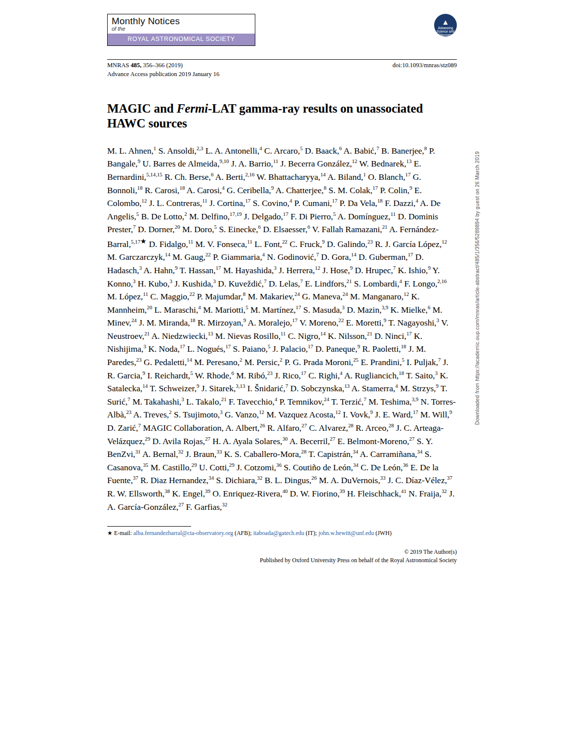Monthly Notices
of the
ROYAL ASTRONOMICAL SOCIETY
▲ Advancing
Science and
Discovery
MNRAS 485, 356–366 (2019) doi:10.1093/mnras/stz089
Advance Access publication 2019 January 16
MAGIC and Fermi-LAT gamma-ray results on unassociated HAWC sources
M. L. Ahnen,1 S. Ansoldi,2,3 L. A. Antonelli,4 C. Arcaro,5 D. Baack,6 A. Babić,7 B. Banerjee,8 P. Bangale,9 U. Barres de Almeida,9,10 J. A. Barrio,11 J. Becerra González,12 W. Bednarek,13 E. Bernardini,5,14,15 R. Ch. Berse,6 A. Berti,2,16 W. Bhattacharyya,14 A. Biland,1 O. Blanch,17 G. Bonnoli,18 R. Carosi,18 A. Carosi,4 G. Ceribella,9 A. Chatterjee,8 S. M. Colak,17 P. Colin,9 E. Colombo,12 J. L. Contreras,11 J. Cortina,17 S. Covino,4 P. Cumani,17 P. Da Vela,18 F. Dazzi,4 A. De Angelis,5 B. De Lotto,2 M. Delfino,17,19 J. Delgado,17 F. Di Pierro,5 A. Domínguez,11 D. Dominis Prester,7 D. Dorner,20 M. Doro,5 S. Einecke,6 D. Elsaesser,6 V. Fallah Ramazani,21 A. Fernández-Barral,5,17★ D. Fidalgo,11 M. V. Fonseca,11 L. Font,22 C. Fruck,9 D. Galindo,23 R. J. García López,12 M. Garczarczyk,14 M. Gaug,22 P. Giammaria,4 N. Godinović,7 D. Gora,14 D. Guberman,17 D. Hadasch,3 A. Hahn,9 T. Hassan,17 M. Hayashida,3 J. Herrera,12 J. Hose,9 D. Hrupec,7 K. Ishio,9 Y. Konno,3 H. Kubo,3 J. Kushida,3 D. Kuveždić,7 D. Lelas,7 E. Lindfors,21 S. Lombardi,4 F. Longo,2,16 M. López,11 C. Maggio,22 P. Majumdar,8 M. Makariev,24 G. Maneva,24 M. Manganaro,12 K. Mannheim,20 L. Maraschi,4 M. Mariotti,5 M. Martínez,17 S. Masuda,3 D. Mazin,3,9 K. Mielke,6 M. Minev,24 J. M. Miranda,18 R. Mirzoyan,9 A. Moralejo,17 V. Moreno,22 E. Moretti,9 T. Nagayoshi,3 V. Neustroev,21 A. Niedzwiecki,13 M. Nievas Rosillo,11 C. Nigro,14 K. Nilsson,21 D. Ninci,17 K. Nishijima,3 K. Noda,17 L. Nogués,17 S. Paiano,5 J. Palacio,17 D. Paneque,9 R. Paoletti,18 J. M. Paredes,23 G. Pedaletti,14 M. Peresano,2 M. Persic,2 P. G. Prada Moroni,25 E. Prandini,5 I. Puljak,7 J. R. Garcia,9 I. Reichardt,5 W. Rhode,6 M. Ribó,23 J. Rico,17 C. Righi,4 A. Rugliancich,18 T. Saito,3 K. Satalecka,14 T. Schweizer,9 J. Sitarek,3,13 I. Šnidarić,7 D. Sobczynska,13 A. Stamerra,4 M. Strzys,9 T. Surić,7 M. Takahashi,3 L. Takalo,21 F. Tavecchio,4 P. Temnikov,24 T. Terzić,7 M. Teshima,3,9 N. Torres-Albà,23 A. Treves,2 S. Tsujimoto,3 G. Vanzo,12 M. Vazquez Acosta,12 I. Vovk,9 J. E. Ward,17 M. Will,9 D. Zarić,7 MAGIC Collaboration, A. Albert,26 R. Alfaro,27 C. Alvarez,28 R. Arceo,28 J. C. Arteaga-Velázquez,29 D. Avila Rojas,27 H. A. Ayala Solares,30 A. Becerril,27 E. Belmont-Moreno,27 S. Y. BenZvi,31 A. Bernal,32 J. Braun,33 K. S. Caballero-Mora,28 T. Capistrán,34 A. Carramiñana,34 S. Casanova,35 M. Castillo,29 U. Cotti,29 J. Cotzomi,36 S. Coutiño de León,34 C. De León,36 E. De la Fuente,37 R. Diaz Hernandez,34 S. Dichiara,32 B. L. Dingus,26 M. A. DuVernois,33 J. C. Díaz-Vélez,37 R. W. Ellsworth,38 K. Engel,39 O. Enriquez-Rivera,40 D. W. Fiorino,39 H. Fleischhack,41 N. Fraija,32 J. A. García-González,27 F. Garfias,32
★ E-mail: alba.fernandezbarral@cta-observatory.org (AFB); itaboada@gatech.edu (IT); john.w.hewitt@unf.edu (JWH)
© 2019 The Author(s)
Published by Oxford University Press on behalf of the Royal Astronomical Society
Downloaded from https://academic.oup.com/mnras/article-abstract/485/1/356/5289894 by guest on 26 March 2019